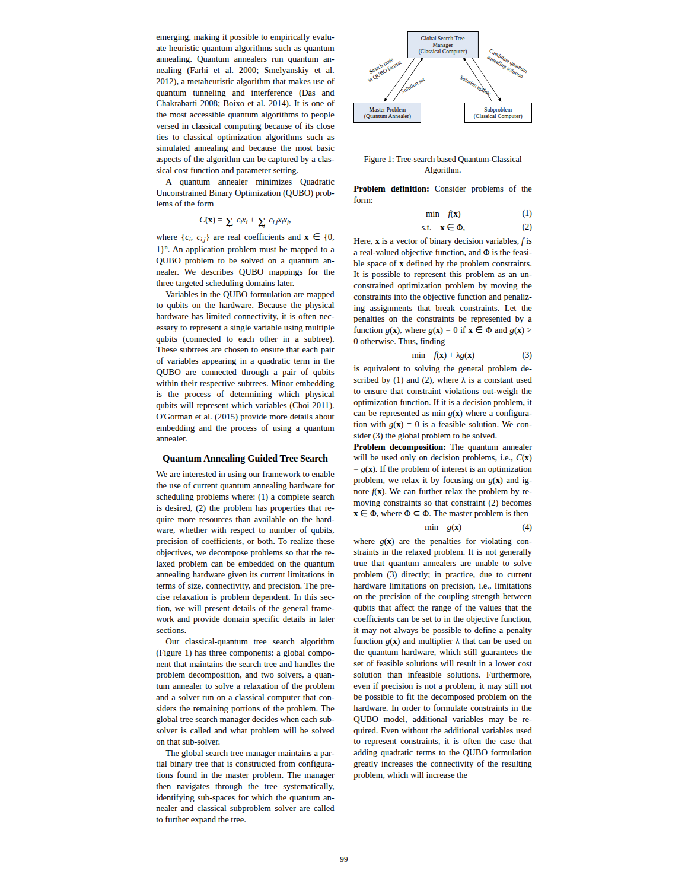emerging, making it possible to empirically evaluate heuristic quantum algorithms such as quantum annealing. Quantum annealers run quantum annealing (Farhi et al. 2000; Smelyanskiy et al. 2012), a metaheuristic algorithm that makes use of quantum tunneling and interference (Das and Chakrabarti 2008; Boixo et al. 2014). It is one of the most accessible quantum algorithms to people versed in classical computing because of its close ties to classical optimization algorithms such as simulated annealing and because the most basic aspects of the algorithm can be captured by a classical cost function and parameter setting.
A quantum annealer minimizes Quadratic Unconstrained Binary Optimization (QUBO) problems of the form
C(x) = Σi ci xi + Σi<j ci,j xi xj,
where {ci, ci,j} are real coefficients and x ∈ {0, 1}n. An application problem must be mapped to a QUBO problem to be solved on a quantum annealer. We describes QUBO mappings for the three targeted scheduling domains later.
Variables in the QUBO formulation are mapped to qubits on the hardware. Because the physical hardware has limited connectivity, it is often necessary to represent a single variable using multiple qubits (connected to each other in a subtree). These subtrees are chosen to ensure that each pair of variables appearing in a quadratic term in the QUBO are connected through a pair of qubits within their respective subtrees. Minor embedding is the process of determining which physical qubits will represent which variables (Choi 2011). O'Gorman et al. (2015) provide more details about embedding and the process of using a quantum annealer.
Quantum Annealing Guided Tree Search
We are interested in using our framework to enable the use of current quantum annealing hardware for scheduling problems where: (1) a complete search is desired, (2) the problem has properties that require more resources than available on the hardware, whether with respect to number of qubits, precision of coefficients, or both. To realize these objectives, we decompose problems so that the relaxed problem can be embedded on the quantum annealing hardware given its current limitations in terms of size, connectivity, and precision. The precise relaxation is problem dependent. In this section, we will present details of the general framework and provide domain specific details in later sections.
Our classical-quantum tree search algorithm (Figure 1) has three components: a global component that maintains the search tree and handles the problem decomposition, and two solvers, a quantum annealer to solve a relaxation of the problem and a solver run on a classical computer that considers the remaining portions of the problem. The global tree search manager decides when each sub-solver is called and what problem will be solved on that sub-solver.
The global search tree manager maintains a partial binary tree that is constructed from configurations found in the master problem. The manager then navigates through the tree systematically, identifying sub-spaces for which the quantum annealer and classical subproblem solver are called to further expand the tree.
Global Search Tree
Manager
(Classical Computer)
Master Problem
(Quantum Annealer)
Subproblem
(Classical Computer)
Search node
in QUBO format
Solution set
Solution update
Candidate quantum
annealing solution
Figure 1: Tree-search based Quantum-Classical Algorithm.
Problem definition: Consider problems of the form:
min f(x)
(1)
s.t. x ∈ Φ,
(2)
Here, x is a vector of binary decision variables, f is a real-valued objective function, and Φ is the feasible space of x defined by the problem constraints. It is possible to represent this problem as an unconstrained optimization problem by moving the constraints into the objective function and penalizing assignments that break constraints. Let the penalties on the constraints be represented by a function g(x), where g(x) = 0 if x ∈ Φ and g(x) > 0 otherwise. Thus, finding
min f(x) + λg(x)
(3)
is equivalent to solving the general problem described by (1) and (2), where λ is a constant used to ensure that constraint violations out-weigh the optimization function. If it is a decision problem, it can be represented as min g(x) where a configuration with g(x) = 0 is a feasible solution. We consider (3) the global problem to be solved.
Problem decomposition: The quantum annealer will be used only on decision problems, i.e., C(x) = g(x). If the problem of interest is an optimization problem, we relax it by focusing on g(x) and ignore f(x). We can further relax the problem by removing constraints so that constraint (2) becomes x ∈ Φ̄, where Φ ⊂ Φ̄. The master problem is then
min ḡ(x)
(4)
where ḡ(x) are the penalties for violating constraints in the relaxed problem. It is not generally true that quantum annealers are unable to solve problem (3) directly; in practice, due to current hardware limitations on precision, i.e., limitations on the precision of the coupling strength between qubits that affect the range of the values that the coefficients can be set to in the objective function, it may not always be possible to define a penalty function g(x) and multiplier λ that can be used on the quantum hardware, which still guarantees the set of feasible solutions will result in a lower cost solution than infeasible solutions. Furthermore, even if precision is not a problem, it may still not be possible to fit the decomposed problem on the hardware. In order to formulate constraints in the QUBO model, additional variables may be required. Even without the additional variables used to represent constraints, it is often the case that adding quadratic terms to the QUBO formulation greatly increases the connectivity of the resulting problem, which will increase the
99